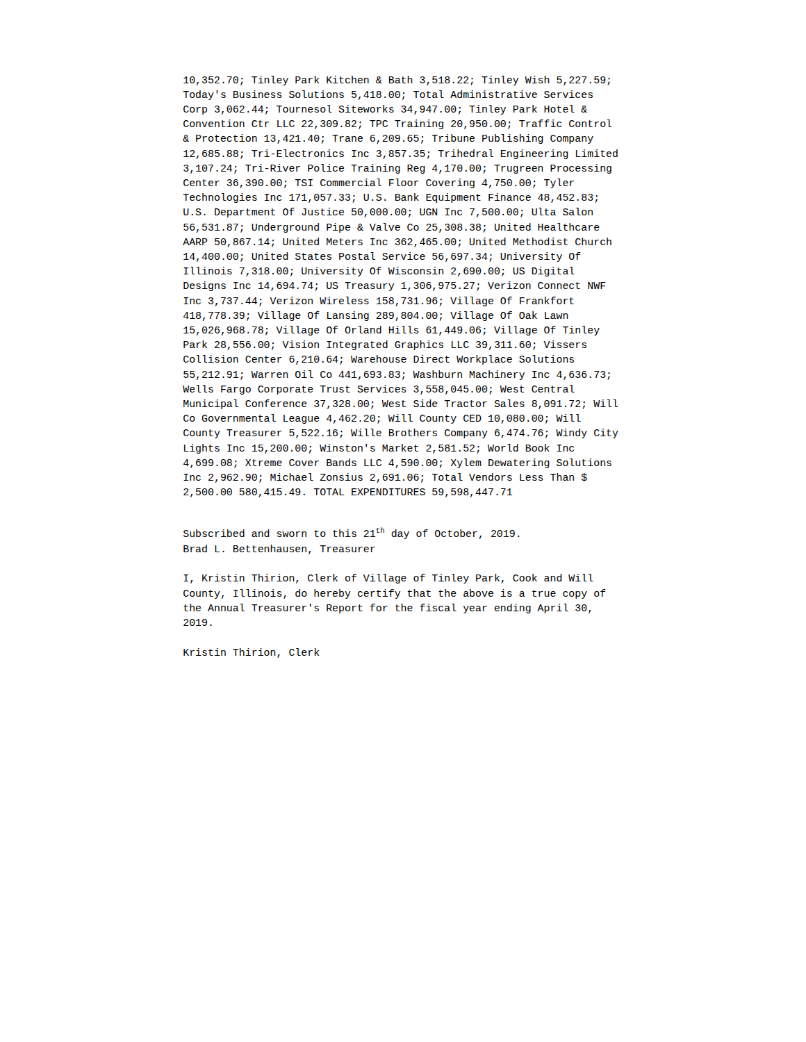10,352.70; Tinley Park Kitchen & Bath 3,518.22; Tinley Wish 5,227.59; Today's Business Solutions 5,418.00; Total Administrative Services Corp 3,062.44; Tournesol Siteworks 34,947.00; Tinley Park Hotel & Convention Ctr LLC 22,309.82; TPC Training 20,950.00; Traffic Control & Protection 13,421.40; Trane 6,209.65; Tribune Publishing Company 12,685.88; Tri-Electronics Inc 3,857.35; Trihedral Engineering Limited 3,107.24; Tri-River Police Training Reg 4,170.00; Trugreen Processing Center 36,390.00; TSI Commercial Floor Covering 4,750.00; Tyler Technologies Inc 171,057.33; U.S. Bank Equipment Finance 48,452.83; U.S. Department Of Justice 50,000.00; UGN Inc 7,500.00; Ulta Salon 56,531.87; Underground Pipe & Valve Co 25,308.38; United Healthcare AARP 50,867.14; United Meters Inc 362,465.00; United Methodist Church 14,400.00; United States Postal Service 56,697.34; University Of Illinois 7,318.00; University Of Wisconsin 2,690.00; US Digital Designs Inc 14,694.74; US Treasury 1,306,975.27; Verizon Connect NWF Inc 3,737.44; Verizon Wireless 158,731.96; Village Of Frankfort 418,778.39; Village Of Lansing 289,804.00; Village Of Oak Lawn 15,026,968.78; Village Of Orland Hills 61,449.06; Village Of Tinley Park 28,556.00; Vision Integrated Graphics LLC 39,311.60; Vissers Collision Center 6,210.64; Warehouse Direct Workplace Solutions 55,212.91; Warren Oil Co 441,693.83; Washburn Machinery Inc 4,636.73; Wells Fargo Corporate Trust Services 3,558,045.00; West Central Municipal Conference 37,328.00; West Side Tractor Sales 8,091.72; Will Co Governmental League 4,462.20; Will County CED 10,080.00; Will County Treasurer 5,522.16; Wille Brothers Company 6,474.76; Windy City Lights Inc 15,200.00; Winston's Market 2,581.52; World Book Inc 4,699.08; Xtreme Cover Bands LLC 4,590.00; Xylem Dewatering Solutions Inc 2,962.90; Michael Zonsius 2,691.06; Total Vendors Less Than $ 2,500.00 580,415.49. TOTAL EXPENDITURES 59,598,447.71
Subscribed and sworn to this 21th day of October, 2019.
Brad L. Bettenhausen, Treasurer
I, Kristin Thirion, Clerk of Village of Tinley Park, Cook and Will County, Illinois, do hereby certify that the above is a true copy of the Annual Treasurer's Report for the fiscal year ending April 30, 2019.
Kristin Thirion, Clerk